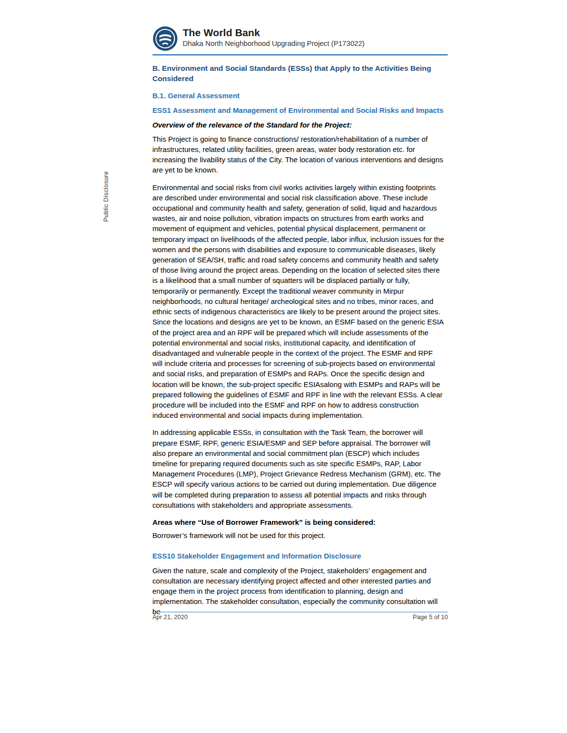The World Bank
Dhaka North Neighborhood Upgrading Project (P173022)
Public Disclosure
B. Environment and Social Standards (ESSs) that Apply to the Activities Being Considered
B.1. General Assessment
ESS1 Assessment and Management of Environmental and Social Risks and Impacts
Overview of the relevance of the Standard for the Project:
This Project is going to finance constructions/ restoration/rehabilitation of a number of infrastructures, related utility facilities, green areas, water body restoration etc. for increasing the livability status of the City. The location of various interventions and designs are yet to be known.
Environmental and social risks from civil works activities largely within existing footprints are described under environmental and social risk classification above. These include occupational and community health and safety, generation of solid, liquid and hazardous wastes, air and noise pollution, vibration impacts on structures from earth works and movement of equipment and vehicles, potential physical displacement, permanent or temporary impact on livelihoods of the affected people, labor influx, inclusion issues for the women and the persons with disabilities and exposure to communicable diseases, likely generation of SEA/SH, traffic and road safety concerns and community health and safety of those living around the project areas. Depending on the location of selected sites there is a likelihood that a small number of squatters will be displaced partially or fully, temporarily or permanently. Except the traditional weaver community in Mirpur neighborhoods, no cultural heritage/ archeological sites and no tribes, minor races, and ethnic sects of indigenous characteristics are likely to be present around the project sites. Since the locations and designs are yet to be known, an ESMF based on the generic ESIA of the project area and an RPF will be prepared which will include assessments of the potential environmental and social risks, institutional capacity, and identification of disadvantaged and vulnerable people in the context of the project. The ESMF and RPF will include criteria and processes for screening of sub-projects based on environmental and social risks, and preparation of ESMPs and RAPs. Once the specific design and location will be known, the sub-project specific ESIAsalong with ESMPs and RAPs will be prepared following the guidelines of ESMF and RPF in line with the relevant ESSs. A clear procedure will be included into the ESMF and RPF on how to address construction induced environmental and social impacts during implementation.
In addressing applicable ESSs, in consultation with the Task Team, the borrower will prepare ESMF, RPF, generic ESIA/ESMP and SEP before appraisal. The borrower will also prepare an environmental and social commitment plan (ESCP) which includes timeline for preparing required documents such as site specific ESMPs, RAP, Labor Management Procedures (LMP), Project Grievance Redress Mechanism (GRM), etc. The ESCP will specify various actions to be carried out during implementation. Due diligence will be completed during preparation to assess all potential impacts and risks through consultations with stakeholders and appropriate assessments.
Areas where “Use of Borrower Framework” is being considered:
Borrower’s framework will not be used for this project.
ESS10 Stakeholder Engagement and Information Disclosure
Given the nature, scale and complexity of the Project, stakeholders’ engagement and consultation are necessary identifying project affected and other interested parties and engage them in the project process from identification to planning, design and implementation. The stakeholder consultation, especially the community consultation will be
Apr 21, 2020 Page 5 of 10